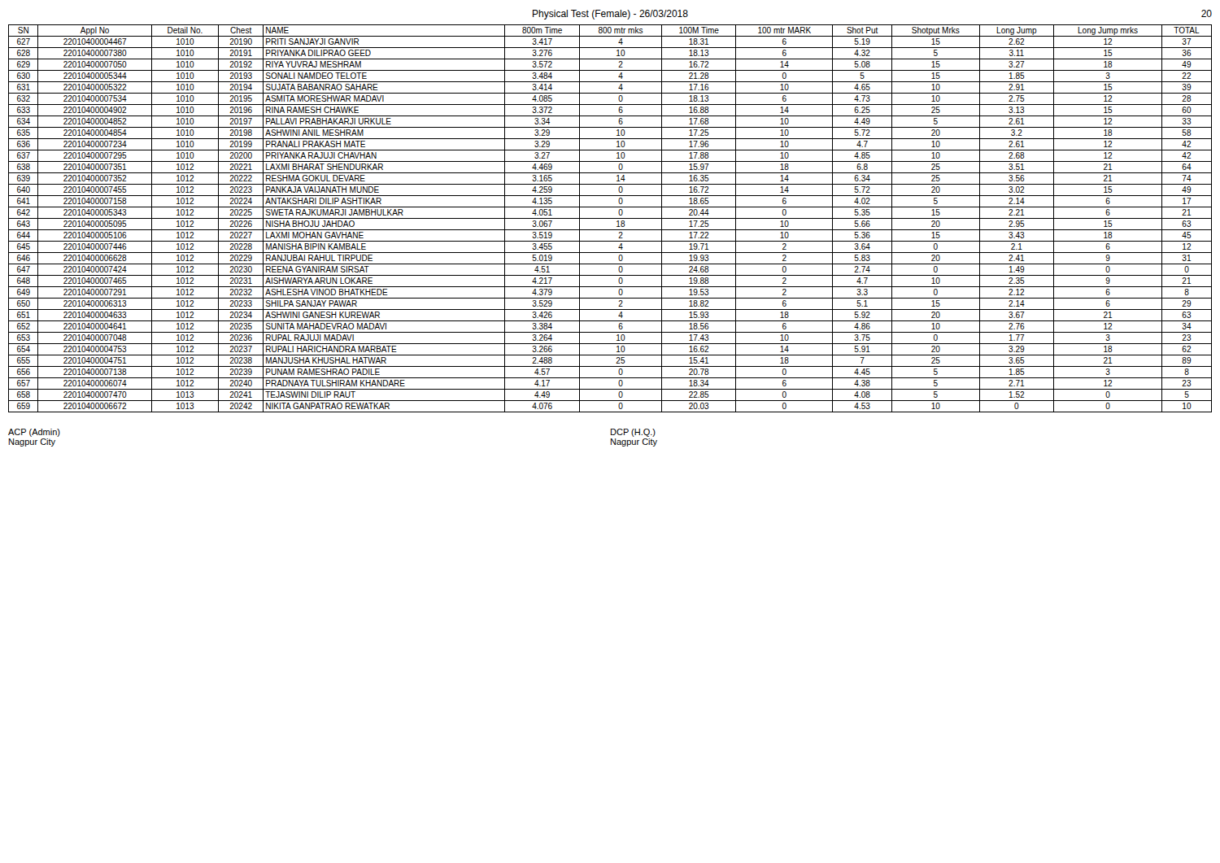Physical Test (Female) - 26/03/2018
20
| SN | Appl No | Detail No. | Chest | NAME | 800m Time | 800 mtr mks | 100M Time | 100 mtr MARK | Shot Put | Shotput Mrks | Long Jump | Long Jump mrks | TOTAL |
| --- | --- | --- | --- | --- | --- | --- | --- | --- | --- | --- | --- | --- | --- |
| 627 | 22010400004467 | 1010 | 20190 | PRITI SANJAYJI GANVIR | 3.417 | 4 | 18.31 | 6 | 5.19 | 15 | 2.62 | 12 | 37 |
| 628 | 22010400007380 | 1010 | 20191 | PRIYANKA DILIPRAO GEED | 3.276 | 10 | 18.13 | 6 | 4.32 | 5 | 3.11 | 15 | 36 |
| 629 | 22010400007050 | 1010 | 20192 | RIYA YUVRAJ MESHRAM | 3.572 | 2 | 16.72 | 14 | 5.08 | 15 | 3.27 | 18 | 49 |
| 630 | 22010400005344 | 1010 | 20193 | SONALI NAMDEO TELOTE | 3.484 | 4 | 21.28 | 0 | 5 | 15 | 1.85 | 3 | 22 |
| 631 | 22010400005322 | 1010 | 20194 | SUJATA BABANRAO SAHARE | 3.414 | 4 | 17.16 | 10 | 4.65 | 10 | 2.91 | 15 | 39 |
| 632 | 22010400007534 | 1010 | 20195 | ASMITA MORESHWAR MADAVI | 4.085 | 0 | 18.13 | 6 | 4.73 | 10 | 2.75 | 12 | 28 |
| 633 | 22010400004902 | 1010 | 20196 | RINA RAMESH CHAWKE | 3.372 | 6 | 16.88 | 14 | 6.25 | 25 | 3.13 | 15 | 60 |
| 634 | 22010400004852 | 1010 | 20197 | PALLAVI PRABHAKARJI URKULE | 3.34 | 6 | 17.68 | 10 | 4.49 | 5 | 2.61 | 12 | 33 |
| 635 | 22010400004854 | 1010 | 20198 | ASHWINI ANIL MESHRAM | 3.29 | 10 | 17.25 | 10 | 5.72 | 20 | 3.2 | 18 | 58 |
| 636 | 22010400007234 | 1010 | 20199 | PRANALI PRAKASH MATE | 3.29 | 10 | 17.96 | 10 | 4.7 | 10 | 2.61 | 12 | 42 |
| 637 | 22010400007295 | 1010 | 20200 | PRIYANKA RAJUJI CHAVHAN | 3.27 | 10 | 17.88 | 10 | 4.85 | 10 | 2.68 | 12 | 42 |
| 638 | 22010400007351 | 1012 | 20221 | LAXMI BHARAT SHENDURKAR | 4.469 | 0 | 15.97 | 18 | 6.8 | 25 | 3.51 | 21 | 64 |
| 639 | 22010400007352 | 1012 | 20222 | RESHMA GOKUL DEVARE | 3.165 | 14 | 16.35 | 14 | 6.34 | 25 | 3.56 | 21 | 74 |
| 640 | 22010400007455 | 1012 | 20223 | PANKAJA VAIJANATH MUNDE | 4.259 | 0 | 16.72 | 14 | 5.72 | 20 | 3.02 | 15 | 49 |
| 641 | 22010400007158 | 1012 | 20224 | ANTAKSHARI DILIP ASHTIKAR | 4.135 | 0 | 18.65 | 6 | 4.02 | 5 | 2.14 | 6 | 17 |
| 642 | 22010400005343 | 1012 | 20225 | SWETA RAJKUMARJI JAMBHULKAR | 4.051 | 0 | 20.44 | 0 | 5.35 | 15 | 2.21 | 6 | 21 |
| 643 | 22010400005095 | 1012 | 20226 | NISHA BHOJU JAHDAO | 3.067 | 18 | 17.25 | 10 | 5.66 | 20 | 2.95 | 15 | 63 |
| 644 | 22010400005106 | 1012 | 20227 | LAXMI MOHAN GAVHANE | 3.519 | 2 | 17.22 | 10 | 5.36 | 15 | 3.43 | 18 | 45 |
| 645 | 22010400007446 | 1012 | 20228 | MANISHA BIPIN KAMBALE | 3.455 | 4 | 19.71 | 2 | 3.64 | 0 | 2.1 | 6 | 12 |
| 646 | 22010400006628 | 1012 | 20229 | RANJUBAI RAHUL TIRPUDE | 5.019 | 0 | 19.93 | 2 | 5.83 | 20 | 2.41 | 9 | 31 |
| 647 | 22010400007424 | 1012 | 20230 | REENA GYANIRAM SIRSAT | 4.51 | 0 | 24.68 | 0 | 2.74 | 0 | 1.49 | 0 | 0 |
| 648 | 22010400007465 | 1012 | 20231 | AISHWARYA ARUN LOKARE | 4.217 | 0 | 19.88 | 2 | 4.7 | 10 | 2.35 | 9 | 21 |
| 649 | 22010400007291 | 1012 | 20232 | ASHLESHA VINOD BHATKHEDE | 4.379 | 0 | 19.53 | 2 | 3.3 | 0 | 2.12 | 6 | 8 |
| 650 | 22010400006313 | 1012 | 20233 | SHILPA SANJAY PAWAR | 3.529 | 2 | 18.82 | 6 | 5.1 | 15 | 2.14 | 6 | 29 |
| 651 | 22010400004633 | 1012 | 20234 | ASHWINI GANESH KUREWAR | 3.426 | 4 | 15.93 | 18 | 5.92 | 20 | 3.67 | 21 | 63 |
| 652 | 22010400004641 | 1012 | 20235 | SUNITA MAHADEVRAO MADAVI | 3.384 | 6 | 18.56 | 6 | 4.86 | 10 | 2.76 | 12 | 34 |
| 653 | 22010400007048 | 1012 | 20236 | RUPAL RAJUJI MADAVI | 3.264 | 10 | 17.43 | 10 | 3.75 | 0 | 1.77 | 3 | 23 |
| 654 | 22010400004753 | 1012 | 20237 | RUPALI HARICHANDRA MARBATE | 3.266 | 10 | 16.62 | 14 | 5.91 | 20 | 3.29 | 18 | 62 |
| 655 | 22010400004751 | 1012 | 20238 | MANJUSHA KHUSHAL HATWAR | 2.488 | 25 | 15.41 | 18 | 7 | 25 | 3.65 | 21 | 89 |
| 656 | 22010400007138 | 1012 | 20239 | PUNAM RAMESHRAO PADILE | 4.57 | 0 | 20.78 | 0 | 4.45 | 5 | 1.85 | 3 | 8 |
| 657 | 22010400006074 | 1012 | 20240 | PRADNAYA TULSHIRAM KHANDARE | 4.17 | 0 | 18.34 | 6 | 4.38 | 5 | 2.71 | 12 | 23 |
| 658 | 22010400007470 | 1013 | 20241 | TEJASWINI DILIP RAUT | 4.49 | 0 | 22.85 | 0 | 4.08 | 5 | 1.52 | 0 | 5 |
| 659 | 22010400006672 | 1013 | 20242 | NIKITA GANPATRAO REWATKAR | 4.076 | 0 | 20.03 | 0 | 4.53 | 10 | 0 | 0 | 10 |
ACP (Admin)
DCP (H.Q.)
Nagpur City
Nagpur City